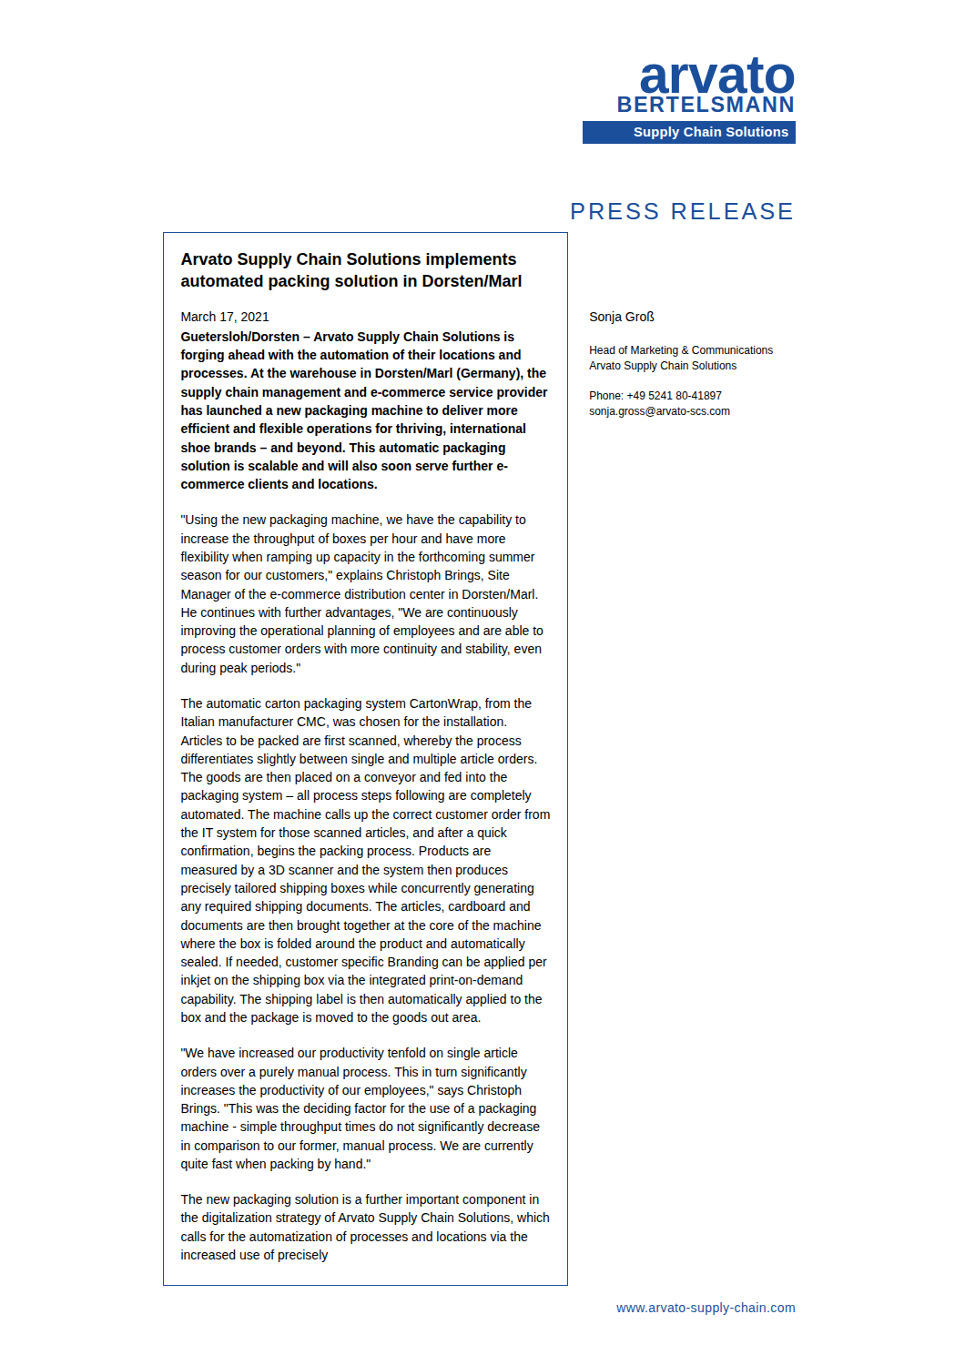arvato
BERTELSMANN
Supply Chain Solutions
PRESS RELEASE
Arvato Supply Chain Solutions implements automated packing solution in Dorsten/Marl
March 17, 2021
Guetersloh/Dorsten – Arvato Supply Chain Solutions is forging ahead with the automation of their locations and processes. At the warehouse in Dorsten/Marl (Germany), the supply chain management and e-commerce service provider has launched a new packaging machine to deliver more efficient and flexible operations for thriving, international shoe brands – and beyond. This automatic packaging solution is scalable and will also soon serve further e-commerce clients and locations.
"Using the new packaging machine, we have the capability to increase the throughput of boxes per hour and have more flexibility when ramping up capacity in the forthcoming summer season for our customers," explains Christoph Brings, Site Manager of the e-commerce distribution center in Dorsten/Marl. He continues with further advantages, "We are continuously improving the operational planning of employees and are able to process customer orders with more continuity and stability, even during peak periods."
The automatic carton packaging system CartonWrap, from the Italian manufacturer CMC, was chosen for the installation. Articles to be packed are first scanned, whereby the process differentiates slightly between single and multiple article orders. The goods are then placed on a conveyor and fed into the packaging system – all process steps following are completely automated. The machine calls up the correct customer order from the IT system for those scanned articles, and after a quick confirmation, begins the packing process. Products are measured by a 3D scanner and the system then produces precisely tailored shipping boxes while concurrently generating any required shipping documents. The articles, cardboard and documents are then brought together at the core of the machine where the box is folded around the product and automatically sealed. If needed, customer specific Branding can be applied per inkjet on the shipping box via the integrated print-on-demand capability. The shipping label is then automatically applied to the box and the package is moved to the goods out area.
"We have increased our productivity tenfold on single article orders over a purely manual process. This in turn significantly increases the productivity of our employees," says Christoph Brings. "This was the deciding factor for the use of a packaging machine - simple throughput times do not significantly decrease in comparison to our former, manual process. We are currently quite fast when packing by hand."
The new packaging solution is a further important component in the digitalization strategy of Arvato Supply Chain Solutions, which calls for the automatization of processes and locations via the increased use of precisely
Sonja Groß
Head of Marketing & Communications
Arvato Supply Chain Solutions
Phone: +49 5241 80-41897
sonja.gross@arvato-scs.com
www.arvato-supply-chain.com